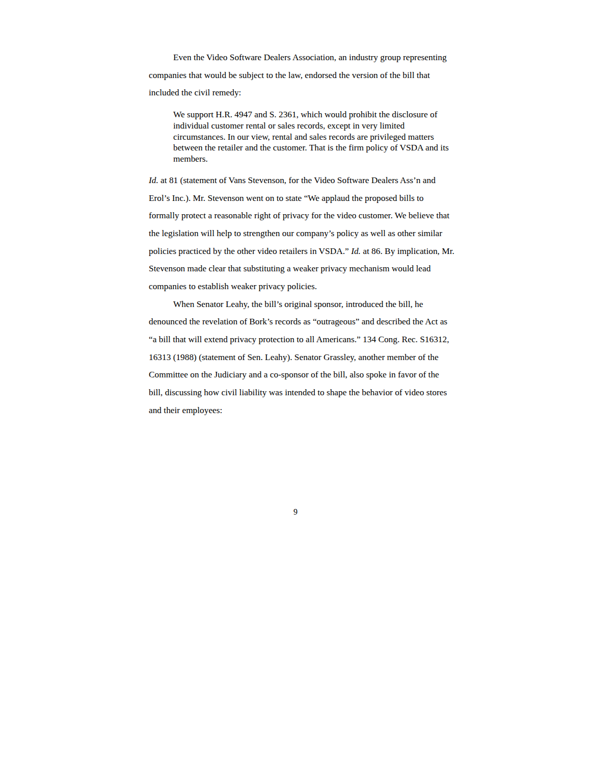Even the Video Software Dealers Association, an industry group representing companies that would be subject to the law, endorsed the version of the bill that included the civil remedy:
We support H.R. 4947 and S. 2361, which would prohibit the disclosure of individual customer rental or sales records, except in very limited circumstances. In our view, rental and sales records are privileged matters between the retailer and the customer. That is the firm policy of VSDA and its members.
Id. at 81 (statement of Vans Stevenson, for the Video Software Dealers Ass’n and Erol’s Inc.). Mr. Stevenson went on to state “We applaud the proposed bills to formally protect a reasonable right of privacy for the video customer. We believe that the legislation will help to strengthen our company’s policy as well as other similar policies practiced by the other video retailers in VSDA.” Id. at 86. By implication, Mr. Stevenson made clear that substituting a weaker privacy mechanism would lead companies to establish weaker privacy policies.
When Senator Leahy, the bill’s original sponsor, introduced the bill, he denounced the revelation of Bork’s records as “outrageous” and described the Act as “a bill that will extend privacy protection to all Americans.” 134 Cong. Rec. S16312, 16313 (1988) (statement of Sen. Leahy). Senator Grassley, another member of the Committee on the Judiciary and a co-sponsor of the bill, also spoke in favor of the bill, discussing how civil liability was intended to shape the behavior of video stores and their employees:
9